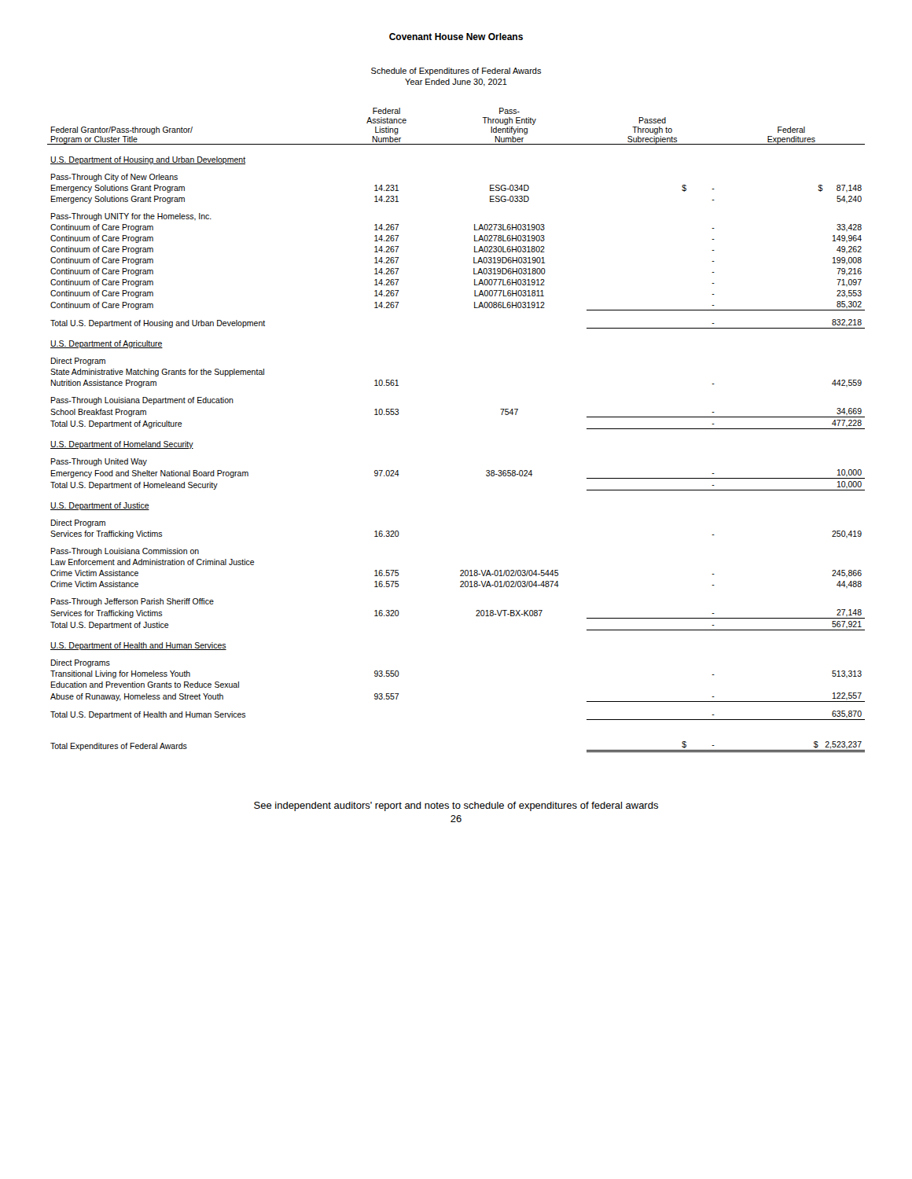Covenant House New Orleans
Schedule of Expenditures of Federal Awards
Year Ended June 30, 2021
| | Federal Assistance | Pass- Through Entity | Passed | |
| --- | --- | --- | --- | --- |
| Federal Grantor/Pass-through Grantor/ | Listing | Identifying | Through to | Federal |
| Program or Cluster Title | Number | Number | Subrecipients | Expenditures |
| U.S. Department of Housing and Urban Development | | | | |
| Pass-Through City of New Orleans | | | | |
| Emergency Solutions Grant Program | 14.231 | ESG-034D | $ - | $ 87,148 |
| Emergency Solutions Grant Program | 14.231 | ESG-033D | - | 54,240 |
| Pass-Through UNITY for the Homeless, Inc. | | | | |
| Continuum of Care Program | 14.267 | LA0273L6H031903 | - | 33,428 |
| Continuum of Care Program | 14.267 | LA0278L6H031903 | - | 149,964 |
| Continuum of Care Program | 14.267 | LA0230L6H031802 | - | 49,262 |
| Continuum of Care Program | 14.267 | LA0319D6H031901 | - | 199,008 |
| Continuum of Care Program | 14.267 | LA0319D6H031800 | - | 79,216 |
| Continuum of Care Program | 14.267 | LA0077L6H031912 | - | 71,097 |
| Continuum of Care Program | 14.267 | LA0077L6H031811 | - | 23,553 |
| Continuum of Care Program | 14.267 | LA0086L6H031912 | - | 85,302 |
| Total U.S. Department of Housing and Urban Development | | | - | 832,218 |
| U.S. Department of Agriculture | | | | |
| Direct Program | | | | |
| State Administrative Matching Grants for the Supplemental | | | | |
| Nutrition Assistance Program | 10.561 | | - | 442,559 |
| Pass-Through Louisiana Department of Education | | | | |
| School Breakfast Program | 10.553 | 7547 | - | 34,669 |
| Total U.S. Department of Agriculture | | | - | 477,228 |
| U.S. Department of Homeland Security | | | | |
| Pass-Through United Way | | | | |
| Emergency Food and Shelter National Board Program | 97.024 | 38-3658-024 | - | 10,000 |
| Total U.S. Department of Homeleand Security | | | - | 10,000 |
| U.S. Department of Justice | | | | |
| Direct Program | | | | |
| Services for Trafficking Victims | 16.320 | | - | 250,419 |
| Pass-Through Louisiana Commission on | | | | |
| Law Enforcement and Administration of Criminal Justice | | | | |
| Crime Victim Assistance | 16.575 | 2018-VA-01/02/03/04-5445 | - | 245,866 |
| Crime Victim Assistance | 16.575 | 2018-VA-01/02/03/04-4874 | - | 44,488 |
| Pass-Through Jefferson Parish Sheriff Office | | | | |
| Services for Trafficking Victims | 16.320 | 2018-VT-BX-K087 | - | 27,148 |
| Total U.S. Department of Justice | | | - | 567,921 |
| U.S. Department of Health and Human Services | | | | |
| Direct Programs | | | | |
| Transitional Living for Homeless Youth | 93.550 | | - | 513,313 |
| Education and Prevention Grants to Reduce Sexual | | | | |
| Abuse of Runaway, Homeless and Street Youth | 93.557 | | - | 122,557 |
| Total U.S. Department of Health and Human Services | | | - | 635,870 |
| Total Expenditures of Federal Awards | | | $ - | $ 2,523,237 |
See independent auditors' report and notes to schedule of expenditures of federal awards
26